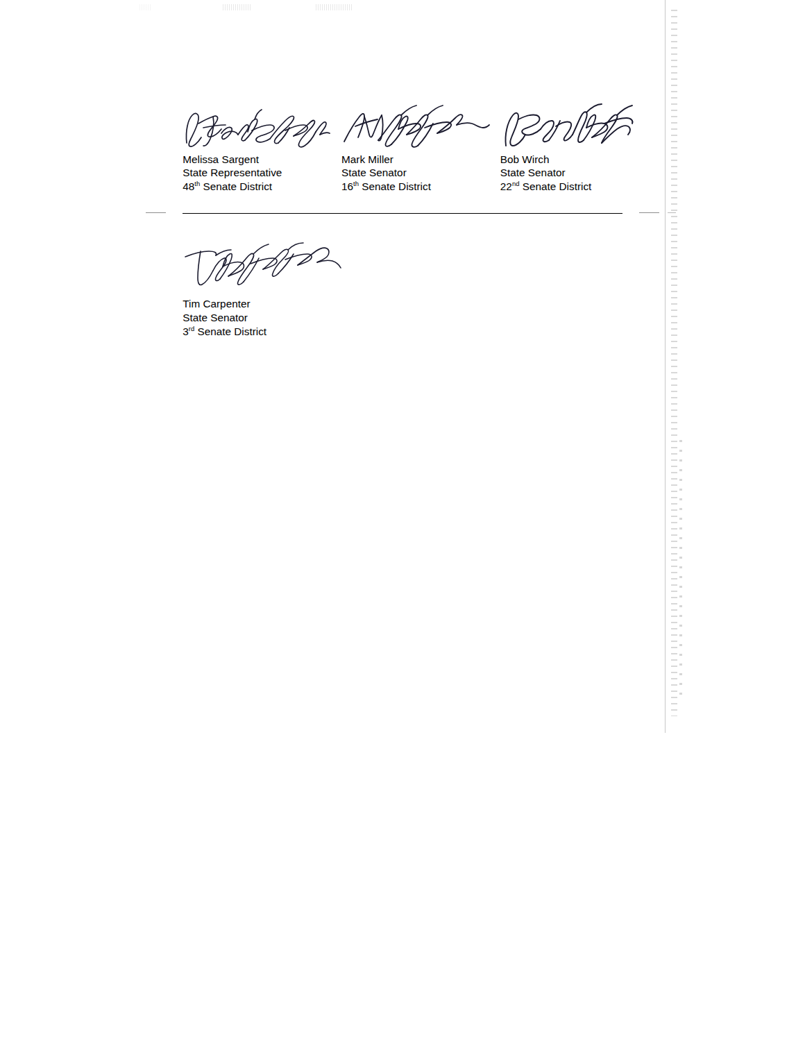Melissa Sargent
State Representative
48th Senate District
Mark Miller
State Senator
16th Senate District
Bob Wirch
State Senator
22nd Senate District
Tim Carpenter
State Senator
3rd Senate District